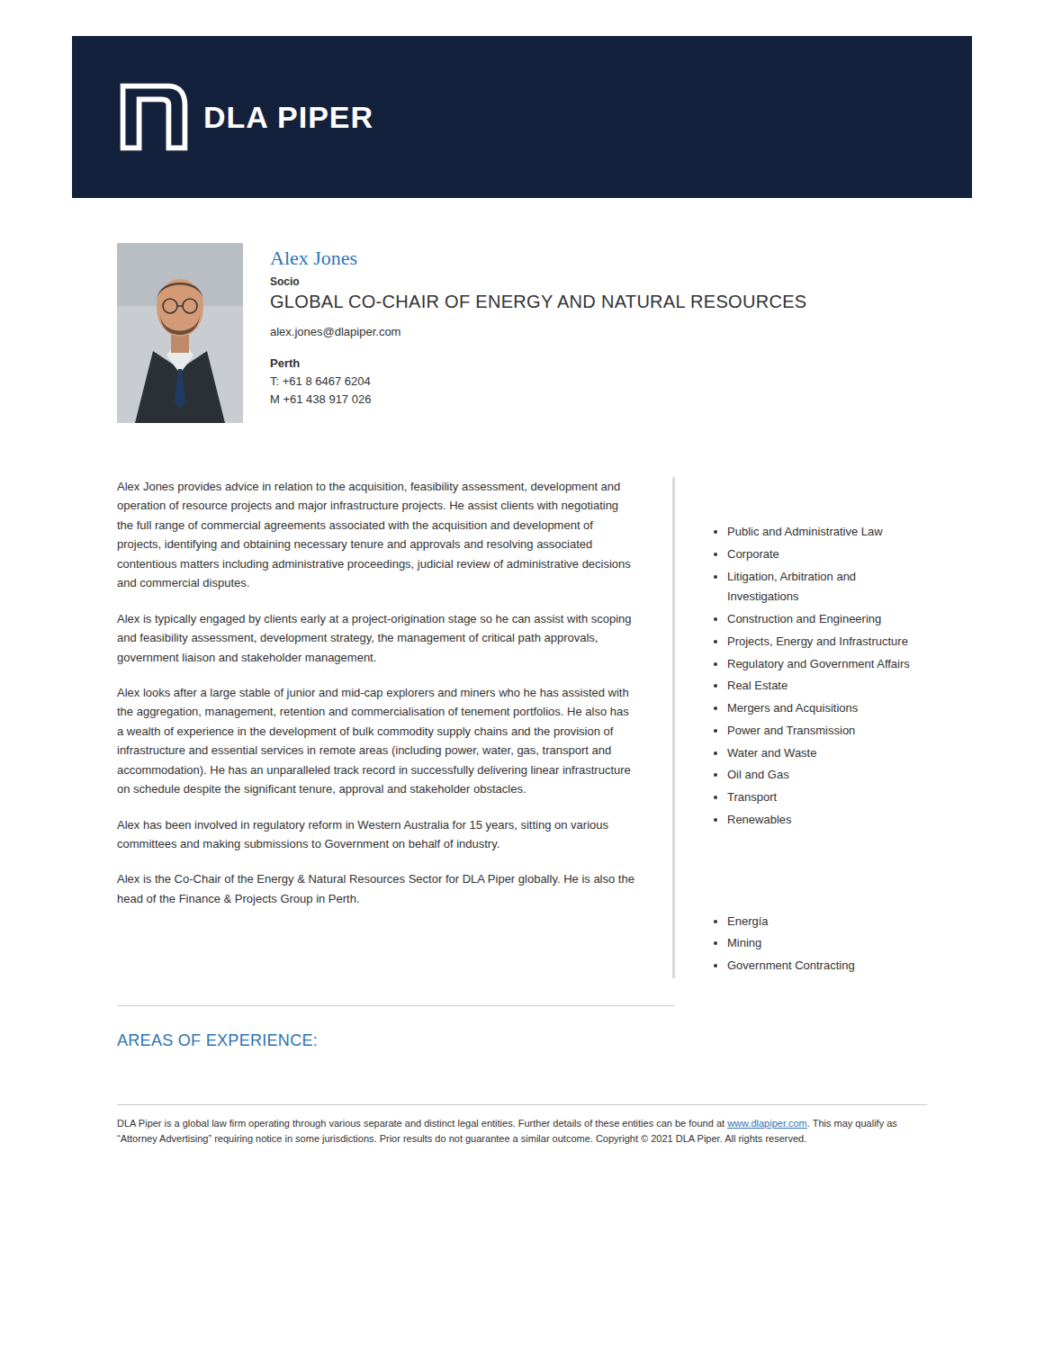DLA PIPER
Alex Jones
Socio
GLOBAL CO-CHAIR OF ENERGY AND NATURAL RESOURCES
alex.jones@dlapiper.com
Perth
T: +61 8 6467 6204
M +61 438 917 026
Alex Jones provides advice in relation to the acquisition, feasibility assessment, development and operation of resource projects and major infrastructure projects. He assist clients with negotiating the full range of commercial agreements associated with the acquisition and development of projects, identifying and obtaining necessary tenure and approvals and resolving associated contentious matters including administrative proceedings, judicial review of administrative decisions and commercial disputes.
Alex is typically engaged by clients early at a project-origination stage so he can assist with scoping and feasibility assessment, development strategy, the management of critical path approvals, government liaison and stakeholder management.
Alex looks after a large stable of junior and mid-cap explorers and miners who he has assisted with the aggregation, management, retention and commercialisation of tenement portfolios. He also has a wealth of experience in the development of bulk commodity supply chains and the provision of infrastructure and essential services in remote areas (including power, water, gas, transport and accommodation). He has an unparalleled track record in successfully delivering linear infrastructure on schedule despite the significant tenure, approval and stakeholder obstacles.
Alex has been involved in regulatory reform in Western Australia for 15 years, sitting on various committees and making submissions to Government on behalf of industry.
Alex is the Co-Chair of the Energy & Natural Resources Sector for DLA Piper globally. He is also the head of the Finance & Projects Group in Perth.
Public and Administrative Law
Corporate
Litigation, Arbitration and Investigations
Construction and Engineering
Projects, Energy and Infrastructure
Regulatory and Government Affairs
Real Estate
Mergers and Acquisitions
Power and Transmission
Water and Waste
Oil and Gas
Transport
Renewables
Energía
Mining
Government Contracting
AREAS OF EXPERIENCE:
DLA Piper is a global law firm operating through various separate and distinct legal entities. Further details of these entities can be found at www.dlapiper.com. This may qualify as “Attorney Advertising” requiring notice in some jurisdictions. Prior results do not guarantee a similar outcome. Copyright © 2021 DLA Piper. All rights reserved.